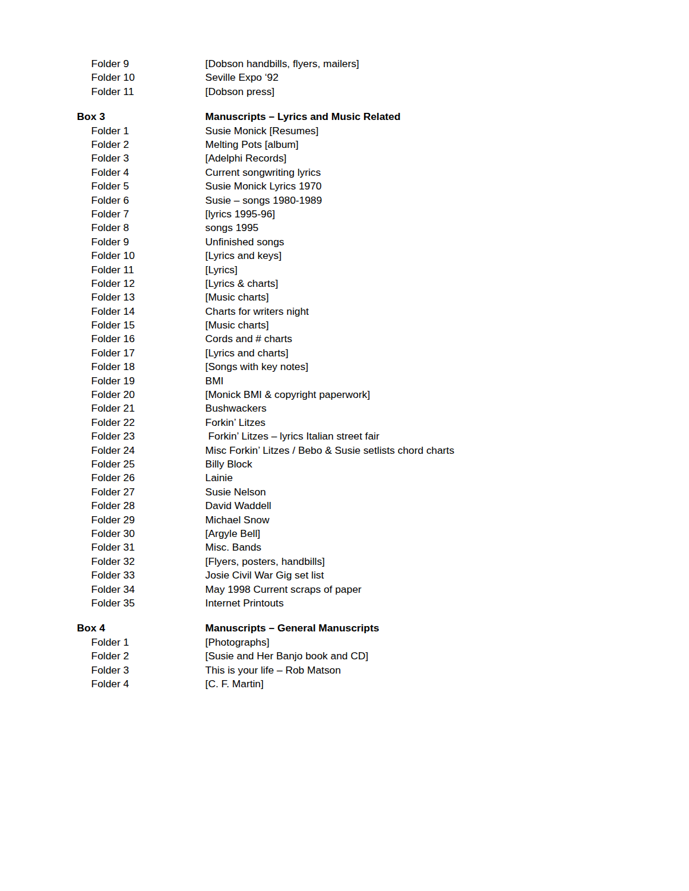| Folder 9 | [Dobson handbills, flyers, mailers] |
| Folder 10 | Seville Expo ‘92 |
| Folder 11 | [Dobson press] |
| Box 3 | Manuscripts – Lyrics and Music Related |
| Folder 1 | Susie Monick [Resumes] |
| Folder 2 | Melting Pots [album] |
| Folder 3 | [Adelphi Records] |
| Folder 4 | Current songwriting lyrics |
| Folder 5 | Susie Monick Lyrics 1970 |
| Folder 6 | Susie – songs 1980-1989 |
| Folder 7 | [lyrics 1995-96] |
| Folder 8 | songs 1995 |
| Folder 9 | Unfinished songs |
| Folder 10 | [Lyrics and keys] |
| Folder 11 | [Lyrics] |
| Folder 12 | [Lyrics & charts] |
| Folder 13 | [Music charts] |
| Folder 14 | Charts for writers night |
| Folder 15 | [Music charts] |
| Folder 16 | Cords and # charts |
| Folder 17 | [Lyrics and charts] |
| Folder 18 | [Songs with key notes] |
| Folder 19 | BMI |
| Folder 20 | [Monick BMI & copyright paperwork] |
| Folder 21 | Bushwackers |
| Folder 22 | Forkin’ Litzes |
| Folder 23 | Forkin’ Litzes – lyrics Italian street fair |
| Folder 24 | Misc Forkin’ Litzes / Bebo & Susie setlists chord charts |
| Folder 25 | Billy Block |
| Folder 26 | Lainie |
| Folder 27 | Susie Nelson |
| Folder 28 | David Waddell |
| Folder 29 | Michael Snow |
| Folder 30 | [Argyle Bell] |
| Folder 31 | Misc. Bands |
| Folder 32 | [Flyers, posters, handbills] |
| Folder 33 | Josie Civil War Gig set list |
| Folder 34 | May 1998 Current scraps of paper |
| Folder 35 | Internet Printouts |
| Box 4 | Manuscripts – General Manuscripts |
| Folder 1 | [Photographs] |
| Folder 2 | [Susie and Her Banjo book and CD] |
| Folder 3 | This is your life – Rob Matson |
| Folder 4 | [C. F. Martin] |